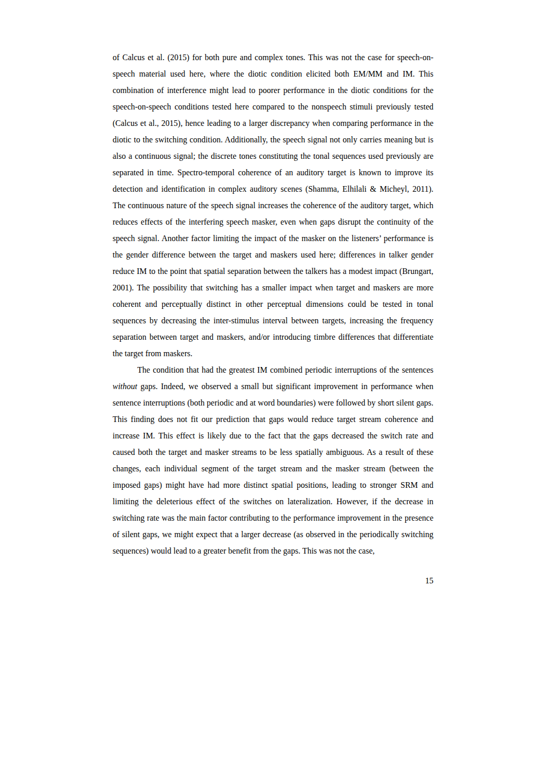of Calcus et al. (2015) for both pure and complex tones. This was not the case for speech-on-speech material used here, where the diotic condition elicited both EM/MM and IM. This combination of interference might lead to poorer performance in the diotic conditions for the speech-on-speech conditions tested here compared to the nonspeech stimuli previously tested (Calcus et al., 2015), hence leading to a larger discrepancy when comparing performance in the diotic to the switching condition. Additionally, the speech signal not only carries meaning but is also a continuous signal; the discrete tones constituting the tonal sequences used previously are separated in time. Spectro-temporal coherence of an auditory target is known to improve its detection and identification in complex auditory scenes (Shamma, Elhilali & Micheyl, 2011). The continuous nature of the speech signal increases the coherence of the auditory target, which reduces effects of the interfering speech masker, even when gaps disrupt the continuity of the speech signal. Another factor limiting the impact of the masker on the listeners’ performance is the gender difference between the target and maskers used here; differences in talker gender reduce IM to the point that spatial separation between the talkers has a modest impact (Brungart, 2001). The possibility that switching has a smaller impact when target and maskers are more coherent and perceptually distinct in other perceptual dimensions could be tested in tonal sequences by decreasing the inter-stimulus interval between targets, increasing the frequency separation between target and maskers, and/or introducing timbre differences that differentiate the target from maskers.
The condition that had the greatest IM combined periodic interruptions of the sentences without gaps. Indeed, we observed a small but significant improvement in performance when sentence interruptions (both periodic and at word boundaries) were followed by short silent gaps. This finding does not fit our prediction that gaps would reduce target stream coherence and increase IM. This effect is likely due to the fact that the gaps decreased the switch rate and caused both the target and masker streams to be less spatially ambiguous. As a result of these changes, each individual segment of the target stream and the masker stream (between the imposed gaps) might have had more distinct spatial positions, leading to stronger SRM and limiting the deleterious effect of the switches on lateralization. However, if the decrease in switching rate was the main factor contributing to the performance improvement in the presence of silent gaps, we might expect that a larger decrease (as observed in the periodically switching sequences) would lead to a greater benefit from the gaps. This was not the case,
15